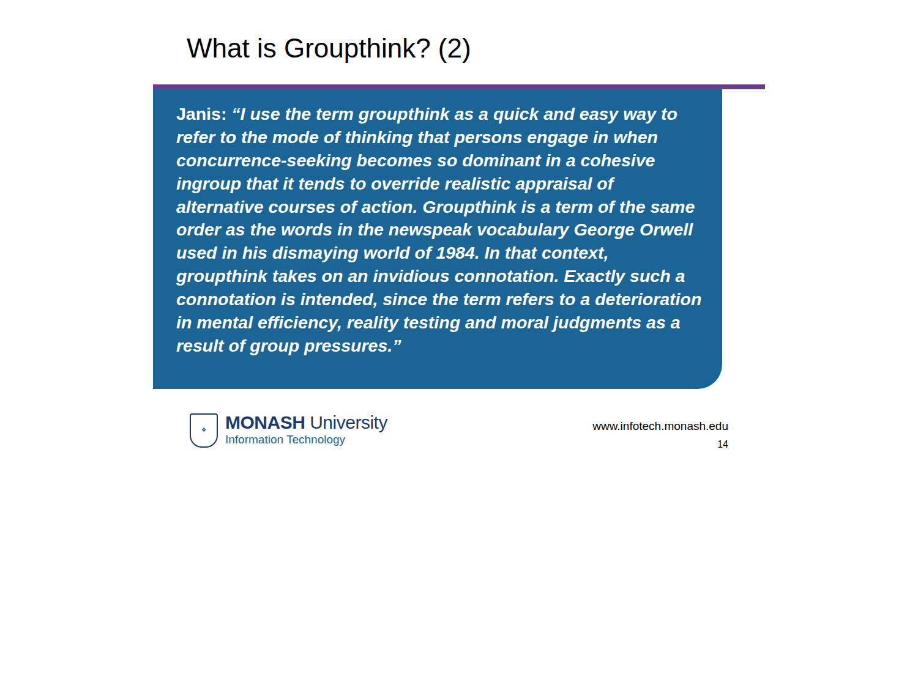What is Groupthink? (2)
Janis: “I use the term groupthink as a quick and easy way to refer to the mode of thinking that persons engage in when concurrence-seeking becomes so dominant in a cohesive ingroup that it tends to override realistic appraisal of alternative courses of action. Groupthink is a term of the same order as the words in the newspeak vocabulary George Orwell used in his dismaying world of 1984. In that context, groupthink takes on an invidious connotation. Exactly such a connotation is intended, since the term refers to a deterioration in mental efficiency, reality testing and moral judgments as a result of group pressures.”
❖
MONASH University
Information Technology
www.infotech.monash.edu
14